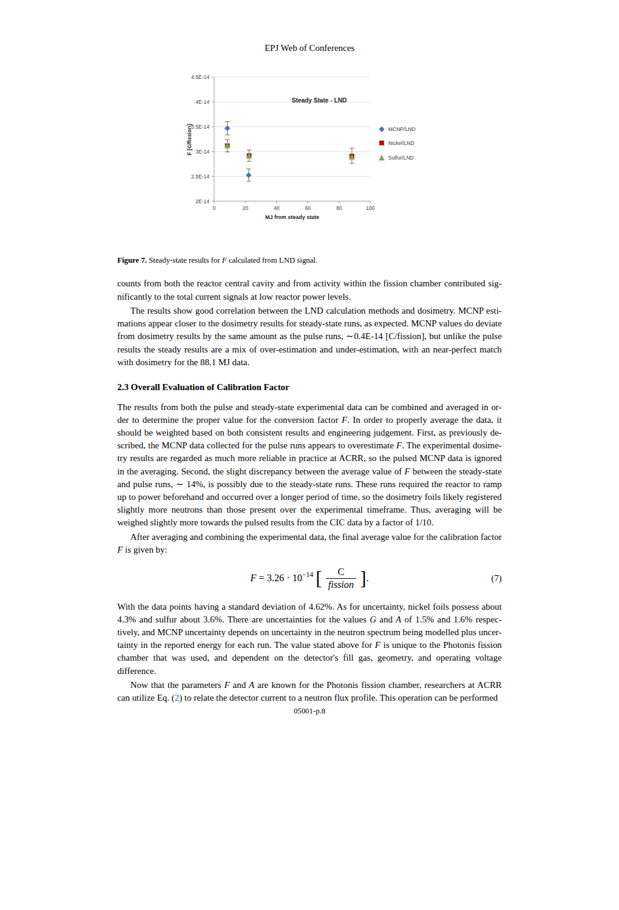EPJ Web of Conferences
4.5E-14 4E-14 3.5E-14 3E-14 2.5E-14 2E-14 0 20 40 60 80 100 MJ from steady state F [C/fission] Steady State - LND MCNP/LND Nickel/LND Sulfur/LND
Figure 7. Steady-state results for F calculated from LND signal.
counts from both the reactor central cavity and from activity within the fission chamber contributed significantly to the total current signals at low reactor power levels.
The results show good correlation between the LND calculation methods and dosimetry. MCNP estimations appear closer to the dosimetry results for steady-state runs, as expected. MCNP values do deviate from dosimetry results by the same amount as the pulse runs, ∼0.4E-14 [C/fission], but unlike the pulse results the steady results are a mix of over-estimation and under-estimation, with an near-perfect match with dosimetry for the 88.1 MJ data.
2.3 Overall Evaluation of Calibration Factor
The results from both the pulse and steady-state experimental data can be combined and averaged in order to determine the proper value for the conversion factor F. In order to properly average the data, it should be weighted based on both consistent results and engineering judgement. First, as previously described, the MCNP data collected for the pulse runs appears to overestimate F. The experimental dosimetry results are regarded as much more reliable in practice at ACRR, so the pulsed MCNP data is ignored in the averaging. Second, the slight discrepancy between the average value of F between the steady-state and pulse runs, ∼ 14%, is possibly due to the steady-state runs. These runs required the reactor to ramp up to power beforehand and occurred over a longer period of time, so the dosimetry foils likely registered slightly more neutrons than those present over the experimental timeframe. Thus, averaging will be weighed slightly more towards the pulsed results from the CIC data by a factor of 1/10.
After averaging and combining the experimental data, the final average value for the calibration factor F is given by:
F = 3.26 · 10−14 [ Cfission ]. (7)
With the data points having a standard deviation of 4.62%. As for uncertainty, nickel foils possess about 4.3% and sulfur about 3.6%. There are uncertainties for the values G and A of 1.5% and 1.6% respectively, and MCNP uncertainty depends on uncertainty in the neutron spectrum being modelled plus uncertainty in the reported energy for each run. The value stated above for F is unique to the Photonis fission chamber that was used, and dependent on the detector's fill gas, geometry, and operating voltage difference.
Now that the parameters F and A are known for the Photonis fission chamber, researchers at ACRR can utilize Eq. (2) to relate the detector current to a neutron flux profile. This operation can be performed
05001-p.8